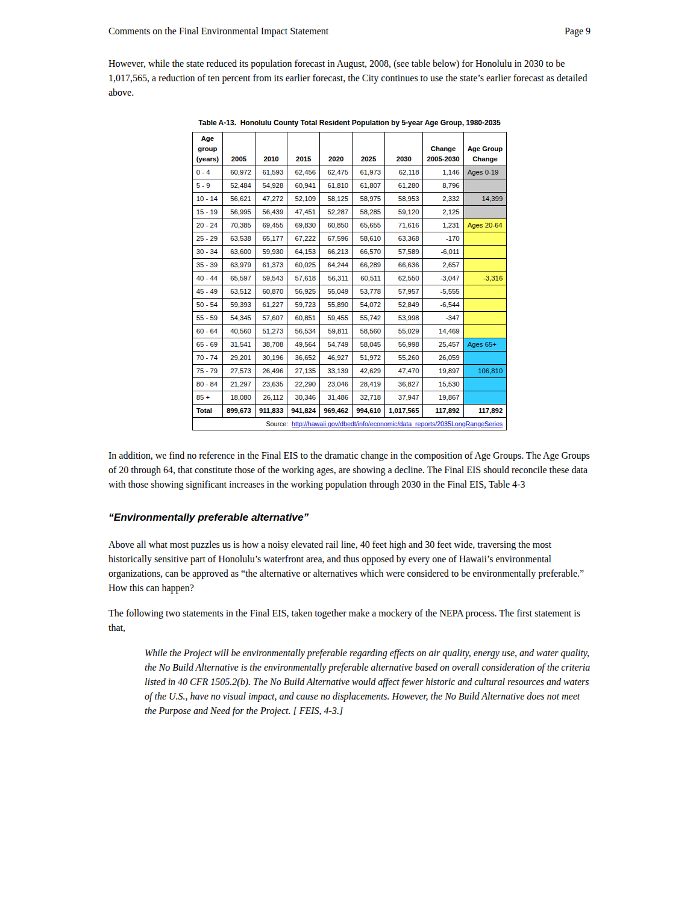Comments on the Final Environmental Impact Statement Page 9
However, while the state reduced its population forecast in August, 2008, (see table below) for Honolulu in 2030 to be 1,017,565, a reduction of ten percent from its earlier forecast, the City continues to use the state’s earlier forecast as detailed above.
Table A-13. Honolulu County Total Resident Population by 5-year Age Group, 1980-2035
| Age group (years) | 2005 | 2010 | 2015 | 2020 | 2025 | 2030 | Change 2005-2030 | Age Group Change |
| --- | --- | --- | --- | --- | --- | --- | --- | --- |
| 0 - 4 | 60,972 | 61,593 | 62,456 | 62,475 | 61,973 | 62,118 | 1,146 | Ages 0-19 |
| 5 - 9 | 52,484 | 54,928 | 60,941 | 61,810 | 61,807 | 61,280 | 8,796 | |
| 10 - 14 | 56,621 | 47,272 | 52,109 | 58,125 | 58,975 | 58,953 | 2,332 | 14,399 |
| 15 - 19 | 56,995 | 56,439 | 47,451 | 52,287 | 58,285 | 59,120 | 2,125 | |
| 20 - 24 | 70,385 | 69,455 | 69,830 | 60,850 | 65,655 | 71,616 | 1,231 | Ages 20-64 |
| 25 - 29 | 63,538 | 65,177 | 67,222 | 67,596 | 58,610 | 63,368 | -170 | |
| 30 - 34 | 63,600 | 59,930 | 64,153 | 66,213 | 66,570 | 57,589 | -6,011 | |
| 35 - 39 | 63,979 | 61,373 | 60,025 | 64,244 | 66,289 | 66,636 | 2,657 | |
| 40 - 44 | 65,597 | 59,543 | 57,618 | 56,311 | 60,511 | 62,550 | -3,047 | -3,316 |
| 45 - 49 | 63,512 | 60,870 | 56,925 | 55,049 | 53,778 | 57,957 | -5,555 | |
| 50 - 54 | 59,393 | 61,227 | 59,723 | 55,890 | 54,072 | 52,849 | -6,544 | |
| 55 - 59 | 54,345 | 57,607 | 60,851 | 59,455 | 55,742 | 53,998 | -347 | |
| 60 - 64 | 40,560 | 51,273 | 56,534 | 59,811 | 58,560 | 55,029 | 14,469 | |
| 65 - 69 | 31,541 | 38,708 | 49,564 | 54,749 | 58,045 | 56,998 | 25,457 | Ages 65+ |
| 70 - 74 | 29,201 | 30,196 | 36,652 | 46,927 | 51,972 | 55,260 | 26,059 | |
| 75 - 79 | 27,573 | 26,496 | 27,135 | 33,139 | 42,629 | 47,470 | 19,897 | 106,810 |
| 80 - 84 | 21,297 | 23,635 | 22,290 | 23,046 | 28,419 | 36,827 | 15,530 | |
| 85 + | 18,080 | 26,112 | 30,346 | 31,486 | 32,718 | 37,947 | 19,867 | |
| Total | 899,673 | 911,833 | 941,824 | 969,462 | 994,610 | 1,017,565 | 117,892 | 117,892 |
| Source: http://hawaii.gov/dbedt/info/economic/data_reports/2035LongRangeSeries |
In addition, we find no reference in the Final EIS to the dramatic change in the composition of Age Groups. The Age Groups of 20 through 64, that constitute those of the working ages, are showing a decline. The Final EIS should reconcile these data with those showing significant increases in the working population through 2030 in the Final EIS, Table 4-3
“Environmentally preferable alternative”
Above all what most puzzles us is how a noisy elevated rail line, 40 feet high and 30 feet wide, traversing the most historically sensitive part of Honolulu’s waterfront area, and thus opposed by every one of Hawaii’s environmental organizations, can be approved as “the alternative or alternatives which were considered to be environmentally preferable.” How this can happen?
The following two statements in the Final EIS, taken together make a mockery of the NEPA process. The first statement is that,
While the Project will be environmentally preferable regarding effects on air quality, energy use, and water quality, the No Build Alternative is the environmentally preferable alternative based on overall consideration of the criteria listed in 40 CFR 1505.2(b). The No Build Alternative would affect fewer historic and cultural resources and waters of the U.S., have no visual impact, and cause no displacements. However, the No Build Alternative does not meet the Purpose and Need for the Project. [ FEIS, 4-3.]